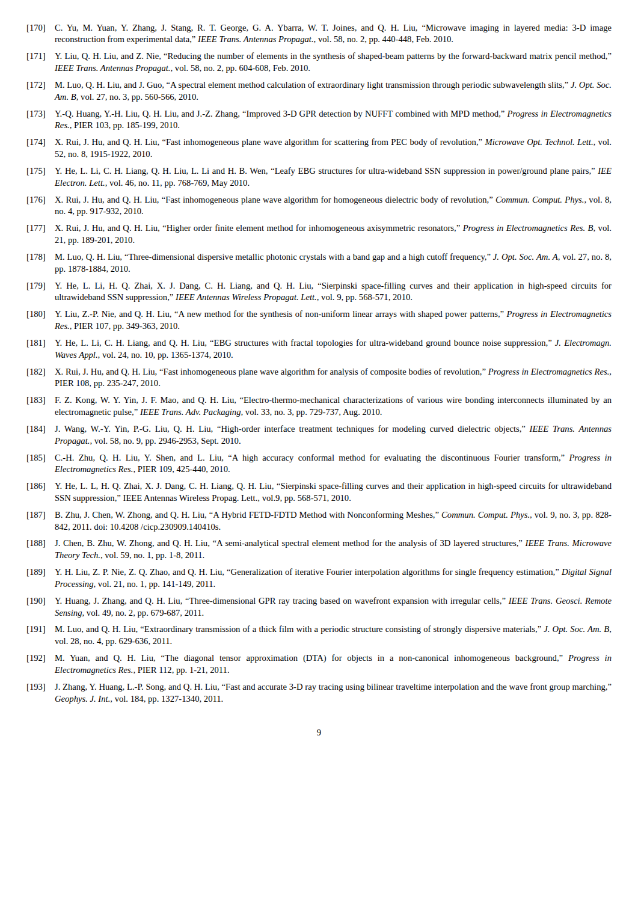[170] C. Yu, M. Yuan, Y. Zhang, J. Stang, R. T. George, G. A. Ybarra, W. T. Joines, and Q. H. Liu, “Microwave imaging in layered media: 3-D image reconstruction from experimental data,” IEEE Trans. Antennas Propagat., vol. 58, no. 2, pp. 440-448, Feb. 2010.
[171] Y. Liu, Q. H. Liu, and Z. Nie, “Reducing the number of elements in the synthesis of shaped-beam patterns by the forward-backward matrix pencil method,” IEEE Trans. Antennas Propagat., vol. 58, no. 2, pp. 604-608, Feb. 2010.
[172] M. Luo, Q. H. Liu, and J. Guo, “A spectral element method calculation of extraordinary light transmission through periodic subwavelength slits,” J. Opt. Soc. Am. B, vol. 27, no. 3, pp. 560-566, 2010.
[173] Y.-Q. Huang, Y.-H. Liu, Q. H. Liu, and J.-Z. Zhang, “Improved 3-D GPR detection by NUFFT combined with MPD method,” Progress in Electromagnetics Res., PIER 103, pp. 185-199, 2010.
[174] X. Rui, J. Hu, and Q. H. Liu, “Fast inhomogeneous plane wave algorithm for scattering from PEC body of revolution,” Microwave Opt. Technol. Lett., vol. 52, no. 8, 1915-1922, 2010.
[175] Y. He, L. Li, C. H. Liang, Q. H. Liu, L. Li and H. B. Wen, “Leafy EBG structures for ultra-wideband SSN suppression in power/ground plane pairs,” IEE Electron. Lett., vol. 46, no. 11, pp. 768-769, May 2010.
[176] X. Rui, J. Hu, and Q. H. Liu, “Fast inhomogeneous plane wave algorithm for homogeneous dielectric body of revolution,” Commun. Comput. Phys., vol. 8, no. 4, pp. 917-932, 2010.
[177] X. Rui, J. Hu, and Q. H. Liu, “Higher order finite element method for inhomogeneous axisymmetric resonators,” Progress in Electromagnetics Res. B, vol. 21, pp. 189-201, 2010.
[178] M. Luo, Q. H. Liu, “Three-dimensional dispersive metallic photonic crystals with a band gap and a high cutoff frequency,” J. Opt. Soc. Am. A, vol. 27, no. 8, pp. 1878-1884, 2010.
[179] Y. He, L. Li, H. Q. Zhai, X. J. Dang, C. H. Liang, and Q. H. Liu, “Sierpinski space-filling curves and their application in high-speed circuits for ultrawideband SSN suppression,” IEEE Antennas Wireless Propagat. Lett., vol. 9, pp. 568-571, 2010.
[180] Y. Liu, Z.-P. Nie, and Q. H. Liu, “A new method for the synthesis of non-uniform linear arrays with shaped power patterns,” Progress in Electromagnetics Res., PIER 107, pp. 349-363, 2010.
[181] Y. He, L. Li, C. H. Liang, and Q. H. Liu, “EBG structures with fractal topologies for ultra-wideband ground bounce noise suppression,” J. Electromagn. Waves Appl., vol. 24, no. 10, pp. 1365-1374, 2010.
[182] X. Rui, J. Hu, and Q. H. Liu, “Fast inhomogeneous plane wave algorithm for analysis of composite bodies of revolution,” Progress in Electromagnetics Res., PIER 108, pp. 235-247, 2010.
[183] F. Z. Kong, W. Y. Yin, J. F. Mao, and Q. H. Liu, “Electro-thermo-mechanical characterizations of various wire bonding interconnects illuminated by an electromagnetic pulse,” IEEE Trans. Adv. Packaging, vol. 33, no. 3, pp. 729-737, Aug. 2010.
[184] J. Wang, W.-Y. Yin, P.-G. Liu, Q. H. Liu, “High-order interface treatment techniques for modeling curved dielectric objects,” IEEE Trans. Antennas Propagat., vol. 58, no. 9, pp. 2946-2953, Sept. 2010.
[185] C.-H. Zhu, Q. H. Liu, Y. Shen, and L. Liu, “A high accuracy conformal method for evaluating the discontinuous Fourier transform,” Progress in Electromagnetics Res., PIER 109, 425-440, 2010.
[186] Y. He, L. L, H. Q. Zhai, X. J. Dang, C. H. Liang, Q. H. Liu, “Sierpinski space-filling curves and their application in high-speed circuits for ultrawideband SSN suppression,” IEEE Antennas Wireless Propag. Lett., vol.9, pp. 568-571, 2010.
[187] B. Zhu, J. Chen, W. Zhong, and Q. H. Liu, “A Hybrid FETD-FDTD Method with Nonconforming Meshes,” Commun. Comput. Phys., vol. 9, no. 3, pp. 828-842, 2011. doi: 10.4208 /cicp.230909.140410s.
[188] J. Chen, B. Zhu, W. Zhong, and Q. H. Liu, “A semi-analytical spectral element method for the analysis of 3D layered structures,” IEEE Trans. Microwave Theory Tech., vol. 59, no. 1, pp. 1-8, 2011.
[189] Y. H. Liu, Z. P. Nie, Z. Q. Zhao, and Q. H. Liu, “Generalization of iterative Fourier interpolation algorithms for single frequency estimation,” Digital Signal Processing, vol. 21, no. 1, pp. 141-149, 2011.
[190] Y. Huang, J. Zhang, and Q. H. Liu, “Three-dimensional GPR ray tracing based on wavefront expansion with irregular cells,” IEEE Trans. Geosci. Remote Sensing, vol. 49, no. 2, pp. 679-687, 2011.
[191] M. Luo, and Q. H. Liu, “Extraordinary transmission of a thick film with a periodic structure consisting of strongly dispersive materials,” J. Opt. Soc. Am. B, vol. 28, no. 4, pp. 629-636, 2011.
[192] M. Yuan, and Q. H. Liu, “The diagonal tensor approximation (DTA) for objects in a non-canonical inhomogeneous background,” Progress in Electromagnetics Res., PIER 112, pp. 1-21, 2011.
[193] J. Zhang, Y. Huang, L.-P. Song, and Q. H. Liu, “Fast and accurate 3-D ray tracing using bilinear traveltime interpolation and the wave front group marching,” Geophys. J. Int., vol. 184, pp. 1327-1340, 2011.
9